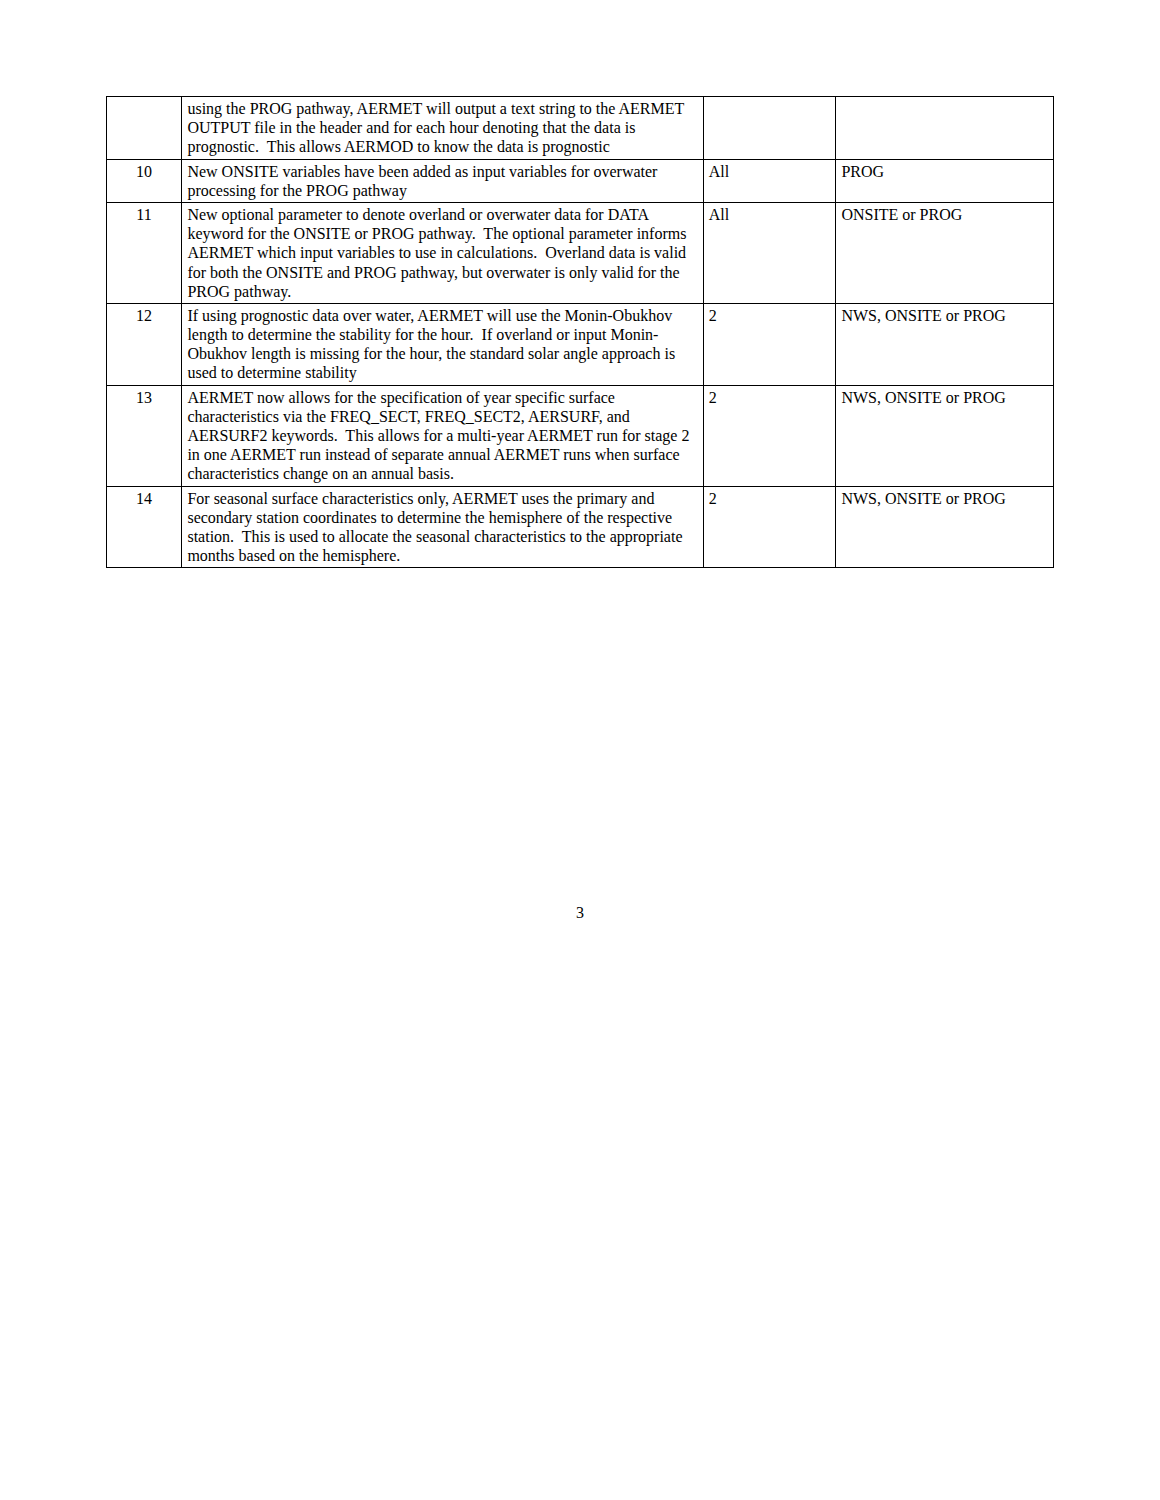| | using the PROG pathway, AERMET will output a text string to the AERMET OUTPUT file in the header and for each hour denoting that the data is prognostic. This allows AERMOD to know the data is prognostic | | |
| 10 | New ONSITE variables have been added as input variables for overwater processing for the PROG pathway | All | PROG |
| 11 | New optional parameter to denote overland or overwater data for DATA keyword for the ONSITE or PROG pathway. The optional parameter informs AERMET which input variables to use in calculations. Overland data is valid for both the ONSITE and PROG pathway, but overwater is only valid for the PROG pathway. | All | ONSITE or PROG |
| 12 | If using prognostic data over water, AERMET will use the Monin-Obukhov length to determine the stability for the hour. If overland or input Monin-Obukhov length is missing for the hour, the standard solar angle approach is used to determine stability | 2 | NWS, ONSITE or PROG |
| 13 | AERMET now allows for the specification of year specific surface characteristics via the FREQ_SECT, FREQ_SECT2, AERSURF, and AERSURF2 keywords. This allows for a multi-year AERMET run for stage 2 in one AERMET run instead of separate annual AERMET runs when surface characteristics change on an annual basis. | 2 | NWS, ONSITE or PROG |
| 14 | For seasonal surface characteristics only, AERMET uses the primary and secondary station coordinates to determine the hemisphere of the respective station. This is used to allocate the seasonal characteristics to the appropriate months based on the hemisphere. | 2 | NWS, ONSITE or PROG |
3